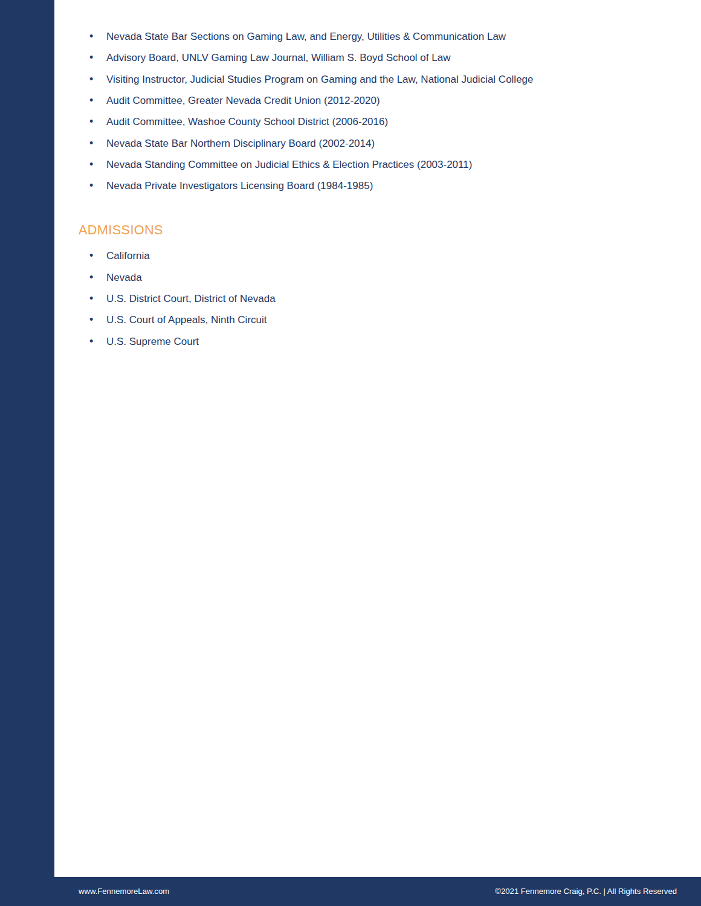Nevada State Bar Sections on Gaming Law, and Energy, Utilities & Communication Law
Advisory Board, UNLV Gaming Law Journal, William S. Boyd School of Law
Visiting Instructor, Judicial Studies Program on Gaming and the Law, National Judicial College
Audit Committee, Greater Nevada Credit Union (2012-2020)
Audit Committee, Washoe County School District (2006-2016)
Nevada State Bar Northern Disciplinary Board (2002-2014)
Nevada Standing Committee on Judicial Ethics & Election Practices (2003-2011)
Nevada Private Investigators Licensing Board (1984-1985)
ADMISSIONS
California
Nevada
U.S. District Court, District of Nevada
U.S. Court of Appeals, Ninth Circuit
U.S. Supreme Court
www.FennemoreLaw.com ©2021 Fennemore Craig, P.C. | All Rights Reserved